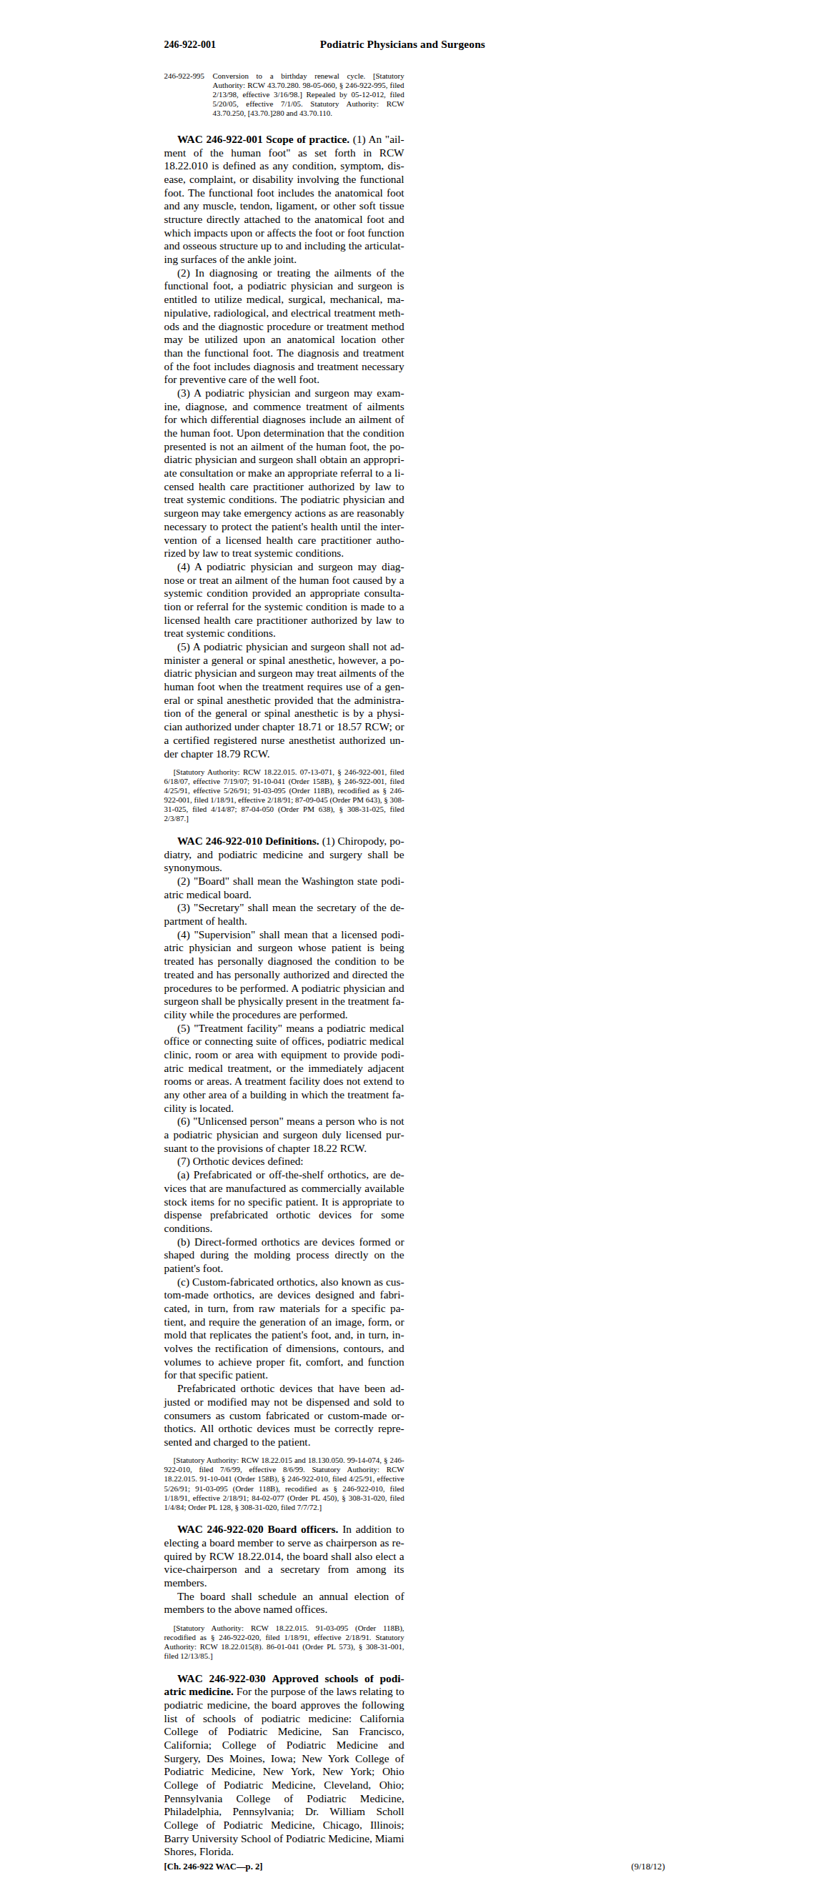246-922-001
Podiatric Physicians and Surgeons
246-922-995
Conversion to a birthday renewal cycle. [Statutory Authority: RCW 43.70.280. 98-05-060, § 246-922-995, filed 2/13/98, effective 3/16/98.] Repealed by 05-12-012, filed 5/20/05, effective 7/1/05. Statutory Authority: RCW 43.70.250, [43.70.]280 and 43.70.110.
WAC 246-922-001 Scope of practice. (1) An "ailment of the human foot" as set forth in RCW 18.22.010 is defined as any condition, symptom, disease, complaint, or disability involving the functional foot. The functional foot includes the anatomical foot and any muscle, tendon, ligament, or other soft tissue structure directly attached to the anatomical foot and which impacts upon or affects the foot or foot function and osseous structure up to and including the articulating surfaces of the ankle joint.
(2) In diagnosing or treating the ailments of the functional foot, a podiatric physician and surgeon is entitled to utilize medical, surgical, mechanical, manipulative, radiological, and electrical treatment methods and the diagnostic procedure or treatment method may be utilized upon an anatomical location other than the functional foot. The diagnosis and treatment of the foot includes diagnosis and treatment necessary for preventive care of the well foot.
(3) A podiatric physician and surgeon may examine, diagnose, and commence treatment of ailments for which differential diagnoses include an ailment of the human foot. Upon determination that the condition presented is not an ailment of the human foot, the podiatric physician and surgeon shall obtain an appropriate consultation or make an appropriate referral to a licensed health care practitioner authorized by law to treat systemic conditions. The podiatric physician and surgeon may take emergency actions as are reasonably necessary to protect the patient's health until the intervention of a licensed health care practitioner authorized by law to treat systemic conditions.
(4) A podiatric physician and surgeon may diagnose or treat an ailment of the human foot caused by a systemic condition provided an appropriate consultation or referral for the systemic condition is made to a licensed health care practitioner authorized by law to treat systemic conditions.
(5) A podiatric physician and surgeon shall not administer a general or spinal anesthetic, however, a podiatric physician and surgeon may treat ailments of the human foot when the treatment requires use of a general or spinal anesthetic provided that the administration of the general or spinal anesthetic is by a physician authorized under chapter 18.71 or 18.57 RCW; or a certified registered nurse anesthetist authorized under chapter 18.79 RCW.
[Statutory Authority: RCW 18.22.015. 07-13-071, § 246-922-001, filed 6/18/07, effective 7/19/07; 91-10-041 (Order 158B), § 246-922-001, filed 4/25/91, effective 5/26/91; 91-03-095 (Order 118B), recodified as § 246-922-001, filed 1/18/91, effective 2/18/91; 87-09-045 (Order PM 643), § 308-31-025, filed 4/14/87; 87-04-050 (Order PM 638), § 308-31-025, filed 2/3/87.]
WAC 246-922-010 Definitions. (1) Chiropody, podiatry, and podiatric medicine and surgery shall be synonymous.
(2) "Board" shall mean the Washington state podiatric medical board.
(3) "Secretary" shall mean the secretary of the department of health.
(4) "Supervision" shall mean that a licensed podiatric physician and surgeon whose patient is being treated has personally diagnosed the condition to be treated and has personally authorized and directed the procedures to be performed. A podiatric physician and surgeon shall be physically present in the treatment facility while the procedures are performed.
(5) "Treatment facility" means a podiatric medical office or connecting suite of offices, podiatric medical clinic, room or area with equipment to provide podiatric medical treatment, or the immediately adjacent rooms or areas. A treatment facility does not extend to any other area of a building in which the treatment facility is located.
(6) "Unlicensed person" means a person who is not a podiatric physician and surgeon duly licensed pursuant to the provisions of chapter 18.22 RCW.
(7) Orthotic devices defined:
(a) Prefabricated or off-the-shelf orthotics, are devices that are manufactured as commercially available stock items for no specific patient. It is appropriate to dispense prefabricated orthotic devices for some conditions.
(b) Direct-formed orthotics are devices formed or shaped during the molding process directly on the patient's foot.
(c) Custom-fabricated orthotics, also known as custom-made orthotics, are devices designed and fabricated, in turn, from raw materials for a specific patient, and require the generation of an image, form, or mold that replicates the patient's foot, and, in turn, involves the rectification of dimensions, contours, and volumes to achieve proper fit, comfort, and function for that specific patient.
Prefabricated orthotic devices that have been adjusted or modified may not be dispensed and sold to consumers as custom fabricated or custom-made orthotics. All orthotic devices must be correctly represented and charged to the patient.
[Statutory Authority: RCW 18.22.015 and 18.130.050. 99-14-074, § 246-922-010, filed 7/6/99, effective 8/6/99. Statutory Authority: RCW 18.22.015. 91-10-041 (Order 158B), § 246-922-010, filed 4/25/91, effective 5/26/91; 91-03-095 (Order 118B), recodified as § 246-922-010, filed 1/18/91, effective 2/18/91; 84-02-077 (Order PL 450), § 308-31-020, filed 1/4/84; Order PL 128, § 308-31-020, filed 7/7/72.]
WAC 246-922-020 Board officers. In addition to electing a board member to serve as chairperson as required by RCW 18.22.014, the board shall also elect a vice-chairperson and a secretary from among its members.
The board shall schedule an annual election of members to the above named offices.
[Statutory Authority: RCW 18.22.015. 91-03-095 (Order 118B), recodified as § 246-922-020, filed 1/18/91, effective 2/18/91. Statutory Authority: RCW 18.22.015(8). 86-01-041 (Order PL 573), § 308-31-001, filed 12/13/85.]
WAC 246-922-030 Approved schools of podiatric medicine. For the purpose of the laws relating to podiatric medicine, the board approves the following list of schools of podiatric medicine: California College of Podiatric Medicine, San Francisco, California; College of Podiatric Medicine and Surgery, Des Moines, Iowa; New York College of Podiatric Medicine, New York, New York; Ohio College of Podiatric Medicine, Cleveland, Ohio; Pennsylvania College of Podiatric Medicine, Philadelphia, Pennsylvania; Dr. William Scholl College of Podiatric Medicine, Chicago, Illinois; Barry University School of Podiatric Medicine, Miami Shores, Florida.
[Ch. 246-922 WAC—p. 2]
(9/18/12)